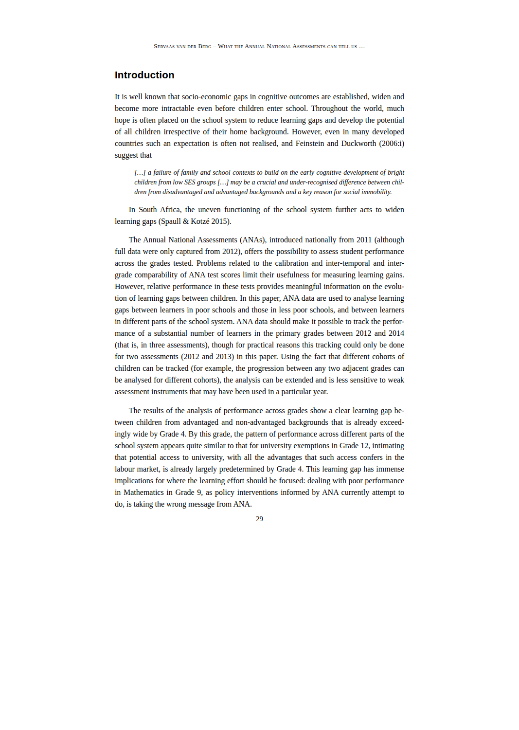Servaas van der Berg – What the Annual National Assessments can tell us …
Introduction
It is well known that socio-economic gaps in cognitive outcomes are established, widen and become more intractable even before children enter school. Throughout the world, much hope is often placed on the school system to reduce learning gaps and develop the potential of all children irrespective of their home background. However, even in many developed countries such an expectation is often not realised, and Feinstein and Duckworth (2006:i) suggest that
[…] a failure of family and school contexts to build on the early cognitive development of bright children from low SES groups […] may be a crucial and under-recognised difference between children from disadvantaged and advantaged backgrounds and a key reason for social immobility.
In South Africa, the uneven functioning of the school system further acts to widen learning gaps (Spaull & Kotzé 2015).
The Annual National Assessments (ANAs), introduced nationally from 2011 (although full data were only captured from 2012), offers the possibility to assess student performance across the grades tested. Problems related to the calibration and inter-temporal and inter-grade comparability of ANA test scores limit their usefulness for measuring learning gains. However, relative performance in these tests provides meaningful information on the evolution of learning gaps between children. In this paper, ANA data are used to analyse learning gaps between learners in poor schools and those in less poor schools, and between learners in different parts of the school system. ANA data should make it possible to track the performance of a substantial number of learners in the primary grades between 2012 and 2014 (that is, in three assessments), though for practical reasons this tracking could only be done for two assessments (2012 and 2013) in this paper. Using the fact that different cohorts of children can be tracked (for example, the progression between any two adjacent grades can be analysed for different cohorts), the analysis can be extended and is less sensitive to weak assessment instruments that may have been used in a particular year.
The results of the analysis of performance across grades show a clear learning gap between children from advantaged and non-advantaged backgrounds that is already exceedingly wide by Grade 4. By this grade, the pattern of performance across different parts of the school system appears quite similar to that for university exemptions in Grade 12, intimating that potential access to university, with all the advantages that such access confers in the labour market, is already largely predetermined by Grade 4. This learning gap has immense implications for where the learning effort should be focused: dealing with poor performance in Mathematics in Grade 9, as policy interventions informed by ANA currently attempt to do, is taking the wrong message from ANA.
29